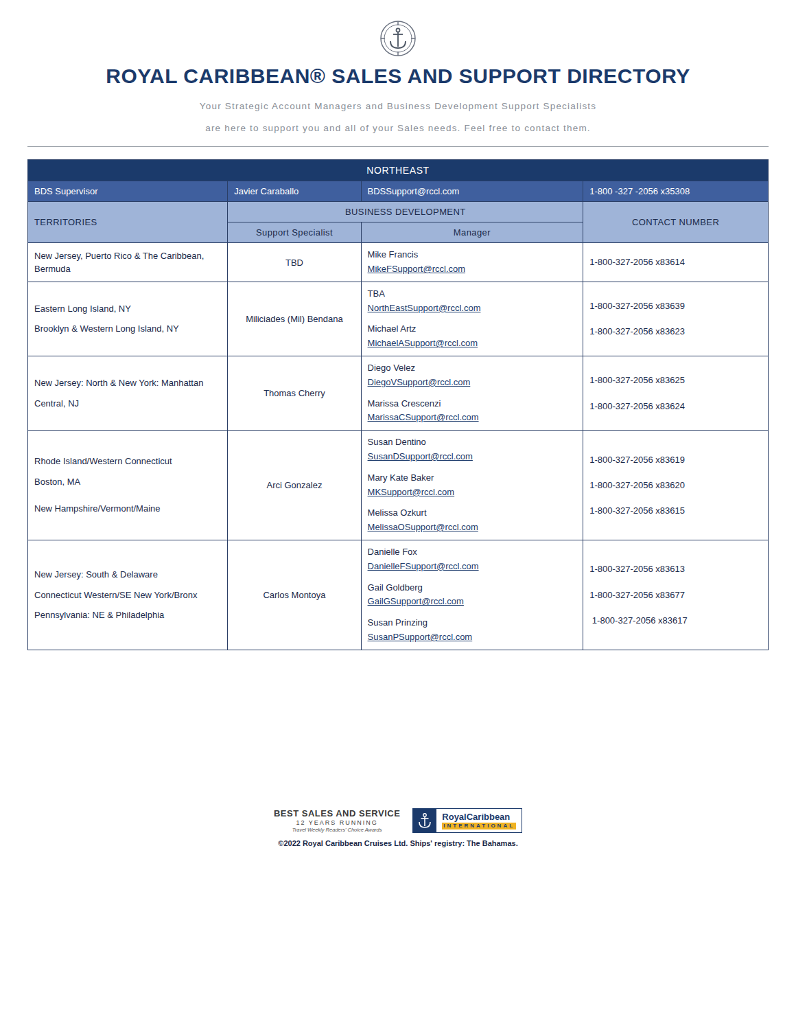ROYAL CARIBBEAN® SALES AND SUPPORT DIRECTORY
Your Strategic Account Managers and Business Development Support Specialists
are here to support you and all of your Sales needs. Feel free to contact them.
| NORTHEAST |
| BDS Supervisor | Javier Caraballo | BDSSupport@rccl.com | 1-800 -327 -2056 x35308 |
| TERRITORIES | BUSINESS DEVELOPMENT | CONTACT NUMBER |
| Support Specialist | Manager |
| New Jersey, Puerto Rico & The Caribbean, Bermuda | TBD | Mike Francis MikeFSupport@rccl.com | 1-800-327-2056 x83614 |
| Eastern Long Island, NY Brooklyn & Western Long Island, NY | Miliciades (Mil) Bendana | TBA NorthEastSupport@rccl.com Michael Artz MichaelASupport@rccl.com | 1-800-327-2056 x83639 1-800-327-2056 x83623 |
| New Jersey: North & New York: Manhattan Central, NJ | Thomas Cherry | Diego Velez DiegoVSupport@rccl.com Marissa Crescenzi MarissaCSupport@rccl.com | 1-800-327-2056 x83625 1-800-327-2056 x83624 |
| Rhode Island/Western Connecticut Boston, MA New Hampshire/Vermont/Maine | Arci Gonzalez | Susan Dentino SusanDSupport@rccl.com Mary Kate Baker MKSupport@rccl.com Melissa Ozkurt MelissaOSupport@rccl.com | 1-800-327-2056 x83619 1-800-327-2056 x83620 1-800-327-2056 x83615 |
| New Jersey: South & Delaware Connecticut Western/SE New York/Bronx Pennsylvania: NE & Philadelphia | Carlos Montoya | Danielle Fox DanielleFSupport@rccl.com Gail Goldberg GailGSupport@rccl.com Susan Prinzing SusanPSupport@rccl.com | 1-800-327-2056 x83613 1-800-327-2056 x83677 1-800-327-2056 x83617 |
BEST SALES AND SERVICE
12 YEARS RUNNING
Travel Weekly Readers' Choice Awards
RoyalCaribbean INTERNATIONAL
©2022 Royal Caribbean Cruises Ltd. Ships' registry: The Bahamas.